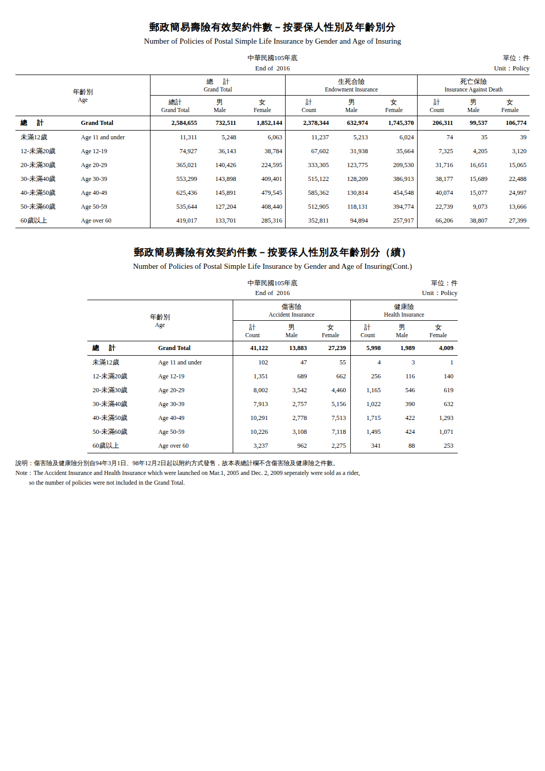郵政簡易壽險有效契約件數－按要保人性別及年齡別分
Number of Policies of Postal Simple Life Insurance by Gender and Age of Insuring
中華民國105年底
End of 2016
單位：件
Unit：Policy
| 年齡別 Age | 總 計 Grand Total | 生死合險 Endowment Insurance | 死亡保險 Insurance Against Death |
| --- | --- | --- | --- |
| 總計 Grand Total | 男 Male | 女 Female | 計 Count | 男 Male | 女 Female | 計 Count | 男 Male | 女 Female |
| 總 計 | Grand Total | 2,584,655 | 732,511 | 1,852,144 | 2,378,344 | 632,974 | 1,745,370 | 206,311 | 99,537 | 106,774 |
| 未滿12歲 | Age 11 and under | 11,311 | 5,248 | 6,063 | 11,237 | 5,213 | 6,024 | 74 | 35 | 39 |
| 12-未滿20歲 | Age 12-19 | 74,927 | 36,143 | 38,784 | 67,602 | 31,938 | 35,664 | 7,325 | 4,205 | 3,120 |
| 20-未滿30歲 | Age 20-29 | 365,021 | 140,426 | 224,595 | 333,305 | 123,775 | 209,530 | 31,716 | 16,651 | 15,065 |
| 30-未滿40歲 | Age 30-39 | 553,299 | 143,898 | 409,401 | 515,122 | 128,209 | 386,913 | 38,177 | 15,689 | 22,488 |
| 40-未滿50歲 | Age 40-49 | 625,436 | 145,891 | 479,545 | 585,362 | 130,814 | 454,548 | 40,074 | 15,077 | 24,997 |
| 50-未滿60歲 | Age 50-59 | 535,644 | 127,204 | 408,440 | 512,905 | 118,131 | 394,774 | 22,739 | 9,073 | 13,666 |
| 60歲以上 | Age over 60 | 419,017 | 133,701 | 285,316 | 352,811 | 94,894 | 257,917 | 66,206 | 38,807 | 27,399 |
郵政簡易壽險有效契約件數－按要保人性別及年齡別分（續）
Number of Policies of Postal Simple Life Insurance by Gender and Age of Insuring(Cont.)
中華民國105年底
End of 2016
單位：件
Unit：Policy
| 年齡別 Age | 傷害險 Accident Insurance | 健康險 Health Insurance |
| --- | --- | --- |
| 計 Count | 男 Male | 女 Female | 計 Count | 男 Male | 女 Female |
| 總 計 | Grand Total | 41,122 | 13,883 | 27,239 | 5,998 | 1,989 | 4,009 |
| 未滿12歲 | Age 11 and under | 102 | 47 | 55 | 4 | 3 | 1 |
| 12-未滿20歲 | Age 12-19 | 1,351 | 689 | 662 | 256 | 116 | 140 |
| 20-未滿30歲 | Age 20-29 | 8,002 | 3,542 | 4,460 | 1,165 | 546 | 619 |
| 30-未滿40歲 | Age 30-39 | 7,913 | 2,757 | 5,156 | 1,022 | 390 | 632 |
| 40-未滿50歲 | Age 40-49 | 10,291 | 2,778 | 7,513 | 1,715 | 422 | 1,293 |
| 50-未滿60歲 | Age 50-59 | 10,226 | 3,108 | 7,118 | 1,495 | 424 | 1,071 |
| 60歲以上 | Age over 60 | 3,237 | 962 | 2,275 | 341 | 88 | 253 |
說明：傷害險及健康險分別自94年3月1日、98年12月2日起以附約方式發售，故本表總計欄不含傷害險及健康險之件數。
Note：The Accident Insurance and Health Insurance which were launched on Mar.1, 2005 and Dec. 2, 2009 seperately were sold as a rider,
so the number of policies were not included in the Grand Total.